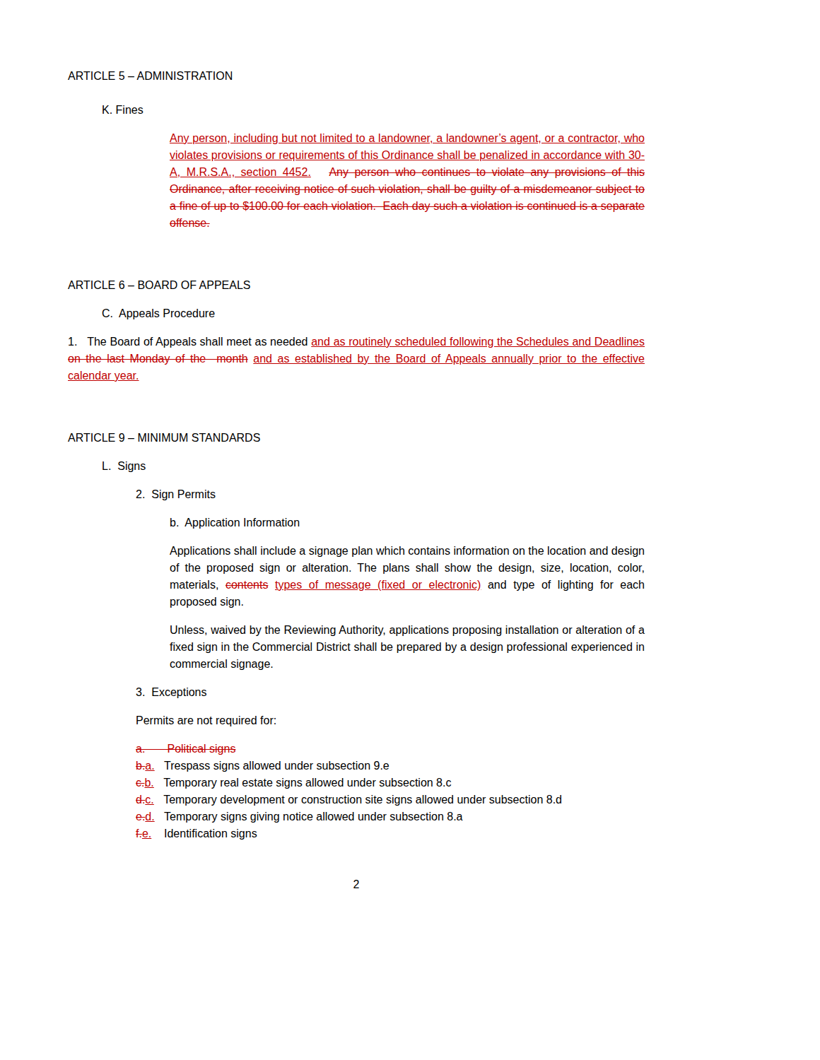ARTICLE 5 – ADMINISTRATION
K. Fines
Any person, including but not limited to a landowner, a landowner’s agent, or a contractor, who violates provisions or requirements of this Ordinance shall be penalized in accordance with 30-A, M.R.S.A., section 4452. Any person who continues to violate any provisions of this Ordinance, after receiving notice of such violation, shall be guilty of a misdemeanor subject to a fine of up to $100.00 for each violation. Each day such a violation is continued is a separate offense.
ARTICLE 6 – BOARD OF APPEALS
C. Appeals Procedure
1. The Board of Appeals shall meet as needed and as routinely scheduled following the Schedules and Deadlines on the last Monday of the month and as established by the Board of Appeals annually prior to the effective calendar year.
ARTICLE 9 – MINIMUM STANDARDS
L. Signs
2. Sign Permits
b. Application Information
Applications shall include a signage plan which contains information on the location and design of the proposed sign or alteration. The plans shall show the design, size, location, color, materials, contents types of message (fixed or electronic) and type of lighting for each proposed sign.
Unless, waived by the Reviewing Authority, applications proposing installation or alteration of a fixed sign in the Commercial District shall be prepared by a design professional experienced in commercial signage.
3. Exceptions
Permits are not required for:
a. Political signs
b. a. Trespass signs allowed under subsection 9.e
c. b. Temporary real estate signs allowed under subsection 8.c
d. c. Temporary development or construction site signs allowed under subsection 8.d
e. d. Temporary signs giving notice allowed under subsection 8.a
f. e. Identification signs
2